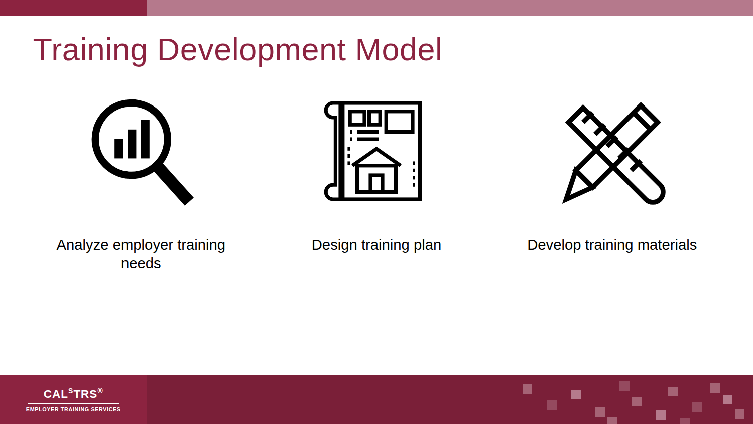Training Development Model
Analyze employer training needs
Design training plan
Develop training materials
CALSTRS®
EMPLOYER TRAINING SERVICES